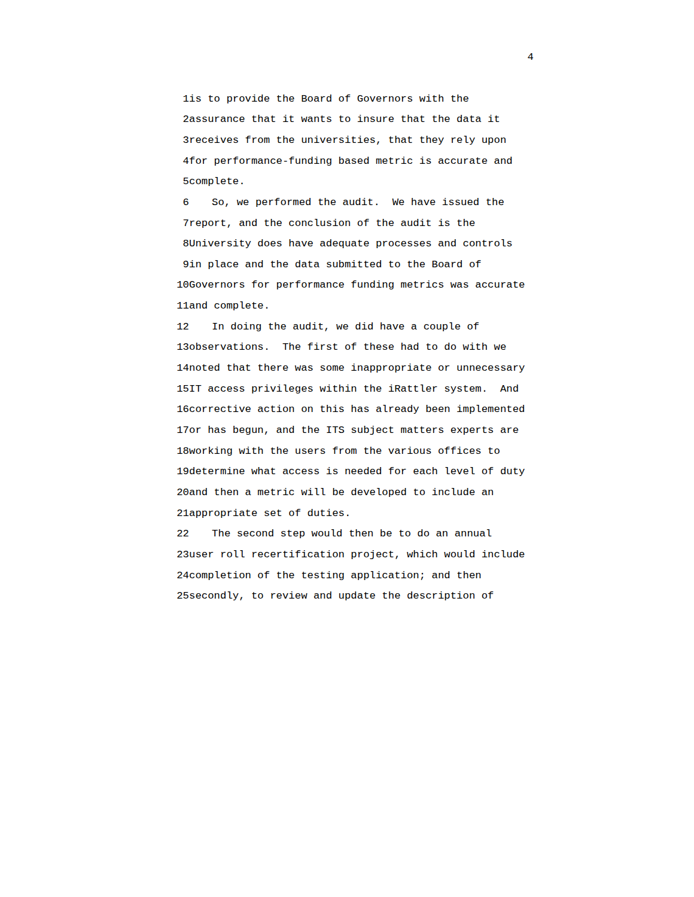4
| 1 | is to provide the Board of Governors with the |
| 2 | assurance that it wants to insure that the data it |
| 3 | receives from the universities, that they rely upon |
| 4 | for performance-funding based metric is accurate and |
| 5 | complete. |
| 6 | So, we performed the audit. We have issued the |
| 7 | report, and the conclusion of the audit is the |
| 8 | University does have adequate processes and controls |
| 9 | in place and the data submitted to the Board of |
| 10 | Governors for performance funding metrics was accurate |
| 11 | and complete. |
| 12 | In doing the audit, we did have a couple of |
| 13 | observations. The first of these had to do with we |
| 14 | noted that there was some inappropriate or unnecessary |
| 15 | IT access privileges within the iRattler system. And |
| 16 | corrective action on this has already been implemented |
| 17 | or has begun, and the ITS subject matters experts are |
| 18 | working with the users from the various offices to |
| 19 | determine what access is needed for each level of duty |
| 20 | and then a metric will be developed to include an |
| 21 | appropriate set of duties. |
| 22 | The second step would then be to do an annual |
| 23 | user roll recertification project, which would include |
| 24 | completion of the testing application; and then |
| 25 | secondly, to review and update the description of |